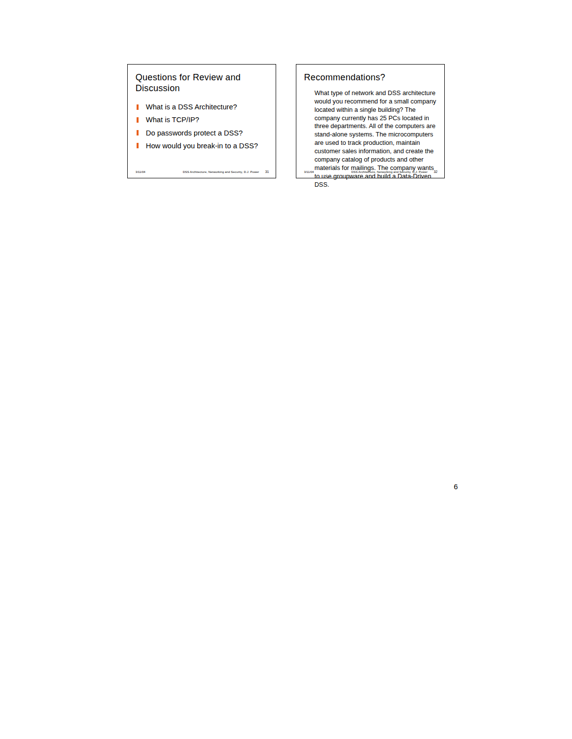Questions for Review and Discussion
What is a DSS Architecture?
What is TCP/IP?
Do passwords protect a DSS?
How would you break-in to a DSS?
3/11/04 DSS Architecture, Networking and Security, D.J. Power 31
Recommendations?
What type of network and DSS architecture would you recommend for a small company located within a single building? The company currently has 25 PCs located in three departments. All of the computers are stand-alone systems. The microcomputers are used to track production, maintain customer sales information, and create the company catalog of products and other materials for mailings. The company wants to use groupware and build a Data-Driven DSS.
3/11/04 DSS Architecture, Networking and Security, D.J. Power 32
6